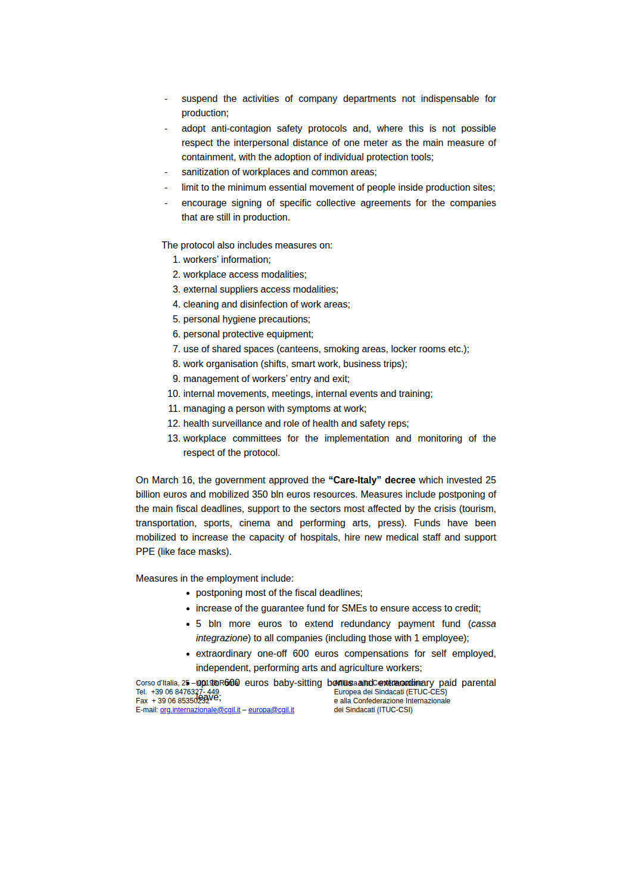suspend the activities of company departments not indispensable for production;
adopt anti-contagion safety protocols and, where this is not possible respect the interpersonal distance of one meter as the main measure of containment, with the adoption of individual protection tools;
sanitization of workplaces and common areas;
limit to the minimum essential movement of people inside production sites;
encourage signing of specific collective agreements for the companies that are still in production.
The protocol also includes measures on:
workers’ information;
workplace access modalities;
external suppliers access modalities;
cleaning and disinfection of work areas;
personal hygiene precautions;
personal protective equipment;
use of shared spaces (canteens, smoking areas, locker rooms etc.);
work organisation (shifts, smart work, business trips);
management of workers’ entry and exit;
internal movements, meetings, internal events and training;
managing a person with symptoms at work;
health surveillance and role of health and safety reps;
workplace committees for the implementation and monitoring of the respect of the protocol.
On March 16, the government approved the “Care-Italy” decree which invested 25 billion euros and mobilized 350 bln euros resources. Measures include postponing of the main fiscal deadlines, support to the sectors most affected by the crisis (tourism, transportation, sports, cinema and performing arts, press). Funds have been mobilized to increase the capacity of hospitals, hire new medical staff and support PPE (like face masks).
Measures in the employment include:
postponing most of the fiscal deadlines;
increase of the guarantee fund for SMEs to ensure access to credit;
5 bln more euros to extend redundancy payment fund (cassa integrazione) to all companies (including those with 1 employee);
extraordinary one-off 600 euros compensations for self employed, independent, performing arts and agriculture workers;
up to 600 euros baby-sitting bonus and extraordinary paid parental leave;
Corso d’Italia, 25 – 00198 Roma
Tel. +39 06 8476327- 449
Fax + 39 06 85350232
E-mail: org.internazionale@cgil.it – europa@cgil.it
Affiliata alla Confederazione
Europea dei Sindacati (ETUC-CES)
e alla Confederazione Internazionale
dei Sindacati (ITUC-CSI)